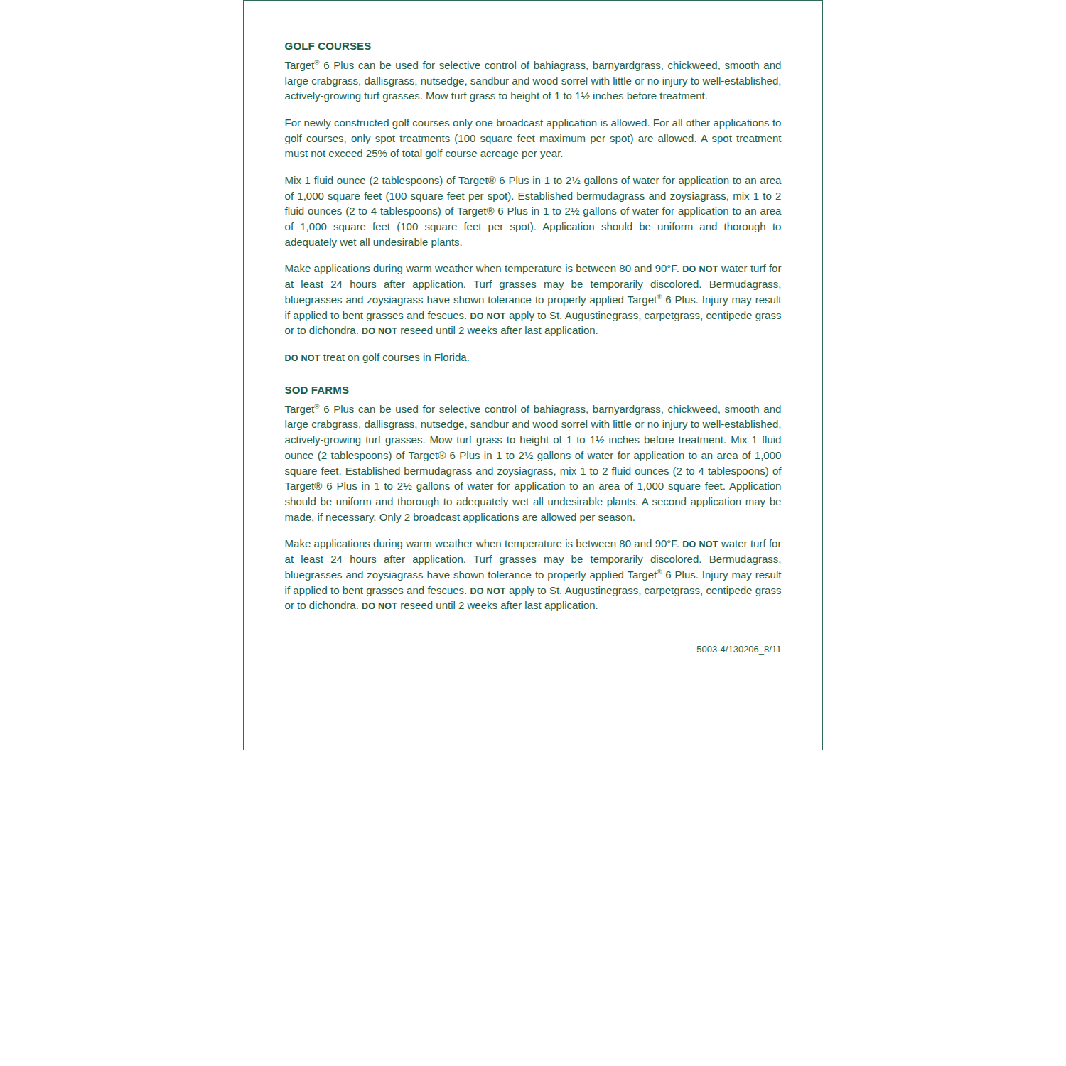GOLF COURSES
Target® 6 Plus can be used for selective control of bahiagrass, barnyardgrass, chickweed, smooth and large crabgrass, dallisgrass, nutsedge, sandbur and wood sorrel with little or no injury to well-established, actively-growing turf grasses. Mow turf grass to height of 1 to 1½ inches before treatment.
For newly constructed golf courses only one broadcast application is allowed. For all other applications to golf courses, only spot treatments (100 square feet maximum per spot) are allowed. A spot treatment must not exceed 25% of total golf course acreage per year.
Mix 1 fluid ounce (2 tablespoons) of Target® 6 Plus in 1 to 2½ gallons of water for application to an area of 1,000 square feet (100 square feet per spot). Established bermudagrass and zoysiagrass, mix 1 to 2 fluid ounces (2 to 4 tablespoons) of Target® 6 Plus in 1 to 2½ gallons of water for application to an area of 1,000 square feet (100 square feet per spot). Application should be uniform and thorough to adequately wet all undesirable plants.
Make applications during warm weather when temperature is between 80 and 90°F. DO NOT water turf for at least 24 hours after application. Turf grasses may be temporarily discolored. Bermudagrass, bluegrasses and zoysiagrass have shown tolerance to properly applied Target® 6 Plus. Injury may result if applied to bent grasses and fescues. DO NOT apply to St. Augustinegrass, carpetgrass, centipede grass or to dichondra. DO NOT reseed until 2 weeks after last application.
DO NOT treat on golf courses in Florida.
SOD FARMS
Target® 6 Plus can be used for selective control of bahiagrass, barnyardgrass, chickweed, smooth and large crabgrass, dallisgrass, nutsedge, sandbur and wood sorrel with little or no injury to well-established, actively-growing turf grasses. Mow turf grass to height of 1 to 1½ inches before treatment. Mix 1 fluid ounce (2 tablespoons) of Target® 6 Plus in 1 to 2½ gallons of water for application to an area of 1,000 square feet. Established bermudagrass and zoysiagrass, mix 1 to 2 fluid ounces (2 to 4 tablespoons) of Target® 6 Plus in 1 to 2½ gallons of water for application to an area of 1,000 square feet. Application should be uniform and thorough to adequately wet all undesirable plants. A second application may be made, if necessary. Only 2 broadcast applications are allowed per season.
Make applications during warm weather when temperature is between 80 and 90°F. DO NOT water turf for at least 24 hours after application. Turf grasses may be temporarily discolored. Bermudagrass, bluegrasses and zoysiagrass have shown tolerance to properly applied Target® 6 Plus. Injury may result if applied to bent grasses and fescues. DO NOT apply to St. Augustinegrass, carpetgrass, centipede grass or to dichondra. DO NOT reseed until 2 weeks after last application.
5003-4/130206_8/11